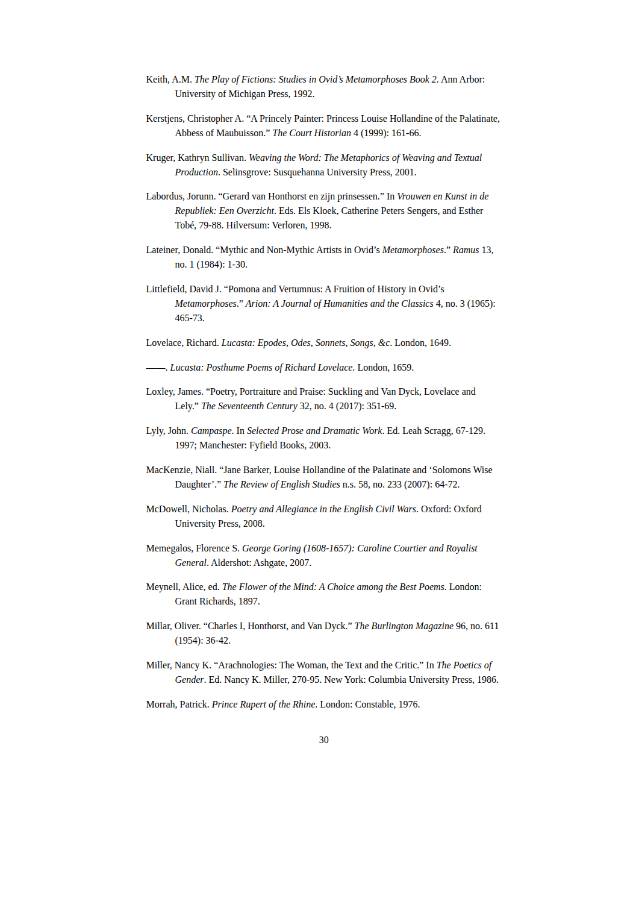Keith, A.M. The Play of Fictions: Studies in Ovid’s Metamorphoses Book 2. Ann Arbor: University of Michigan Press, 1992.
Kerstjens, Christopher A. “A Princely Painter: Princess Louise Hollandine of the Palatinate, Abbess of Maubuisson.” The Court Historian 4 (1999): 161-66.
Kruger, Kathryn Sullivan. Weaving the Word: The Metaphorics of Weaving and Textual Production. Selinsgrove: Susquehanna University Press, 2001.
Labordus, Jorunn. “Gerard van Honthorst en zijn prinsessen.” In Vrouwen en Kunst in de Republiek: Een Overzicht. Eds. Els Kloek, Catherine Peters Sengers, and Esther Tobé, 79-88. Hilversum: Verloren, 1998.
Lateiner, Donald. “Mythic and Non-Mythic Artists in Ovid’s Metamorphoses.” Ramus 13, no. 1 (1984): 1-30.
Littlefield, David J. “Pomona and Vertumnus: A Fruition of History in Ovid’s Metamorphoses.” Arion: A Journal of Humanities and the Classics 4, no. 3 (1965): 465-73.
Lovelace, Richard. Lucasta: Epodes, Odes, Sonnets, Songs, &c. London, 1649.
——. Lucasta: Posthume Poems of Richard Lovelace. London, 1659.
Loxley, James. “Poetry, Portraiture and Praise: Suckling and Van Dyck, Lovelace and Lely.” The Seventeenth Century 32, no. 4 (2017): 351-69.
Lyly, John. Campaspe. In Selected Prose and Dramatic Work. Ed. Leah Scragg, 67-129. 1997; Manchester: Fyfield Books, 2003.
MacKenzie, Niall. “Jane Barker, Louise Hollandine of the Palatinate and ‘Solomons Wise Daughter’.” The Review of English Studies n.s. 58, no. 233 (2007): 64-72.
McDowell, Nicholas. Poetry and Allegiance in the English Civil Wars. Oxford: Oxford University Press, 2008.
Memegalos, Florence S. George Goring (1608-1657): Caroline Courtier and Royalist General. Aldershot: Ashgate, 2007.
Meynell, Alice, ed. The Flower of the Mind: A Choice among the Best Poems. London: Grant Richards, 1897.
Millar, Oliver. “Charles I, Honthorst, and Van Dyck.” The Burlington Magazine 96, no. 611 (1954): 36-42.
Miller, Nancy K. “Arachnologies: The Woman, the Text and the Critic.” In The Poetics of Gender. Ed. Nancy K. Miller, 270-95. New York: Columbia University Press, 1986.
Morrah, Patrick. Prince Rupert of the Rhine. London: Constable, 1976.
30